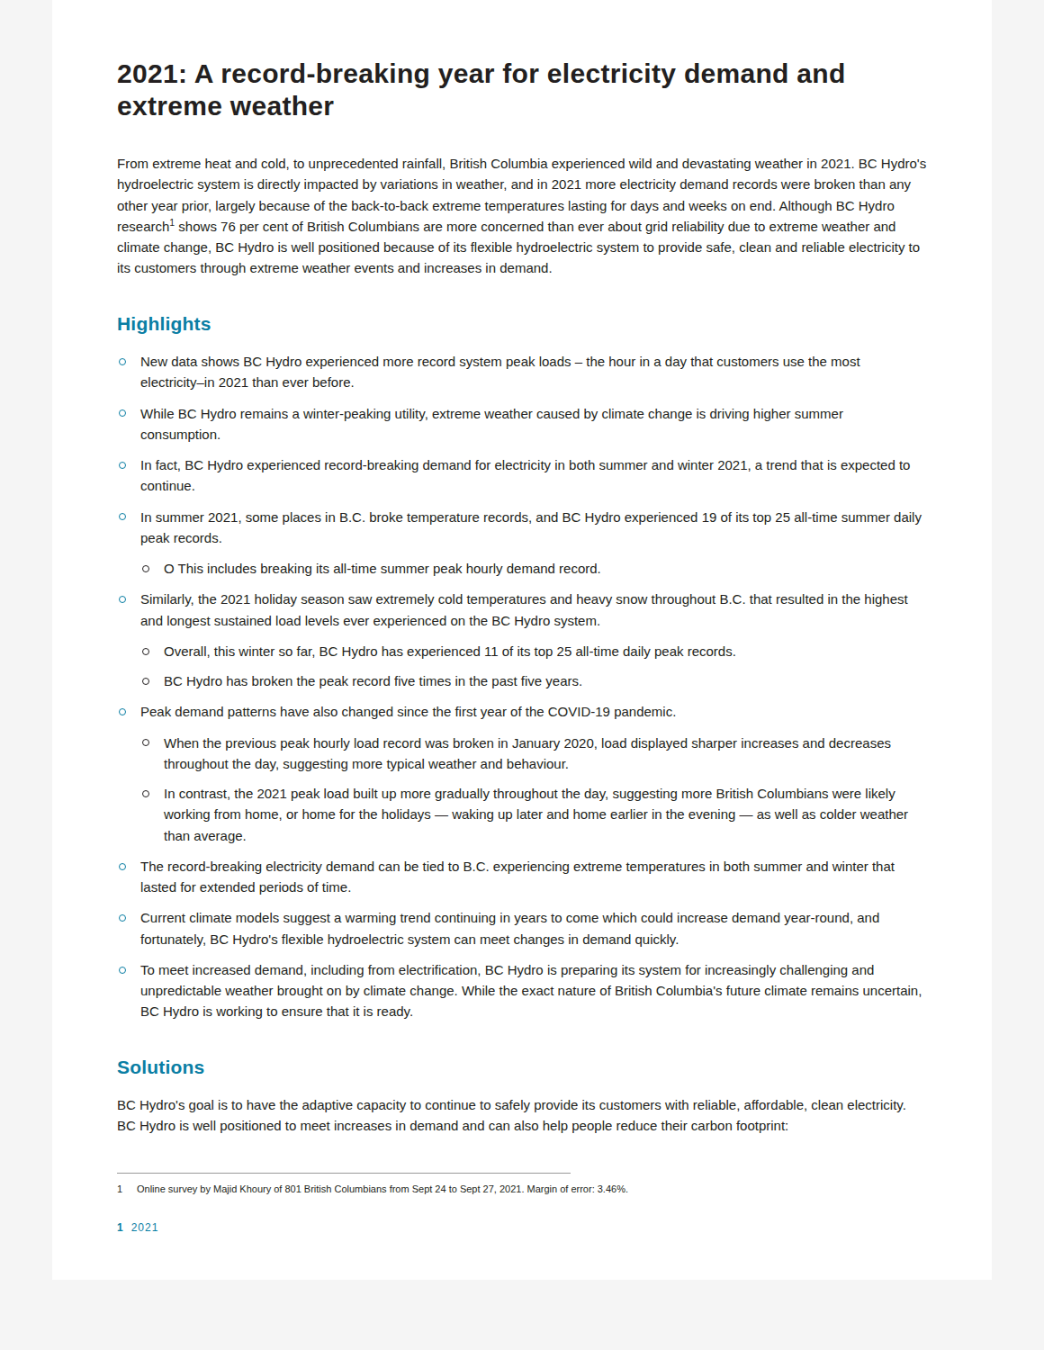2021: A record-breaking year for electricity demand and extreme weather
From extreme heat and cold, to unprecedented rainfall, British Columbia experienced wild and devastating weather in 2021. BC Hydro's hydroelectric system is directly impacted by variations in weather, and in 2021 more electricity demand records were broken than any other year prior, largely because of the back-to-back extreme temperatures lasting for days and weeks on end. Although BC Hydro research1 shows 76 per cent of British Columbians are more concerned than ever about grid reliability due to extreme weather and climate change, BC Hydro is well positioned because of its flexible hydroelectric system to provide safe, clean and reliable electricity to its customers through extreme weather events and increases in demand.
Highlights
New data shows BC Hydro experienced more record system peak loads – the hour in a day that customers use the most electricity–in 2021 than ever before.
While BC Hydro remains a winter-peaking utility, extreme weather caused by climate change is driving higher summer consumption.
In fact, BC Hydro experienced record-breaking demand for electricity in both summer and winter 2021, a trend that is expected to continue.
In summer 2021, some places in B.C. broke temperature records, and BC Hydro experienced 19 of its top 25 all-time summer daily peak records.
O This includes breaking its all-time summer peak hourly demand record.
Similarly, the 2021 holiday season saw extremely cold temperatures and heavy snow throughout B.C. that resulted in the highest and longest sustained load levels ever experienced on the BC Hydro system.
Overall, this winter so far, BC Hydro has experienced 11 of its top 25 all-time daily peak records.
BC Hydro has broken the peak record five times in the past five years.
Peak demand patterns have also changed since the first year of the COVID-19 pandemic.
When the previous peak hourly load record was broken in January 2020, load displayed sharper increases and decreases throughout the day, suggesting more typical weather and behaviour.
In contrast, the 2021 peak load built up more gradually throughout the day, suggesting more British Columbians were likely working from home, or home for the holidays — waking up later and home earlier in the evening — as well as colder weather than average.
The record-breaking electricity demand can be tied to B.C. experiencing extreme temperatures in both summer and winter that lasted for extended periods of time.
Current climate models suggest a warming trend continuing in years to come which could increase demand year-round, and fortunately, BC Hydro's flexible hydroelectric system can meet changes in demand quickly.
To meet increased demand, including from electrification, BC Hydro is preparing its system for increasingly challenging and unpredictable weather brought on by climate change. While the exact nature of British Columbia's future climate remains uncertain, BC Hydro is working to ensure that it is ready.
Solutions
BC Hydro's goal is to have the adaptive capacity to continue to safely provide its customers with reliable, affordable, clean electricity. BC Hydro is well positioned to meet increases in demand and can also help people reduce their carbon footprint:
1 Online survey by Majid Khoury of 801 British Columbians from Sept 24 to Sept 27, 2021. Margin of error: 3.46%.
12021